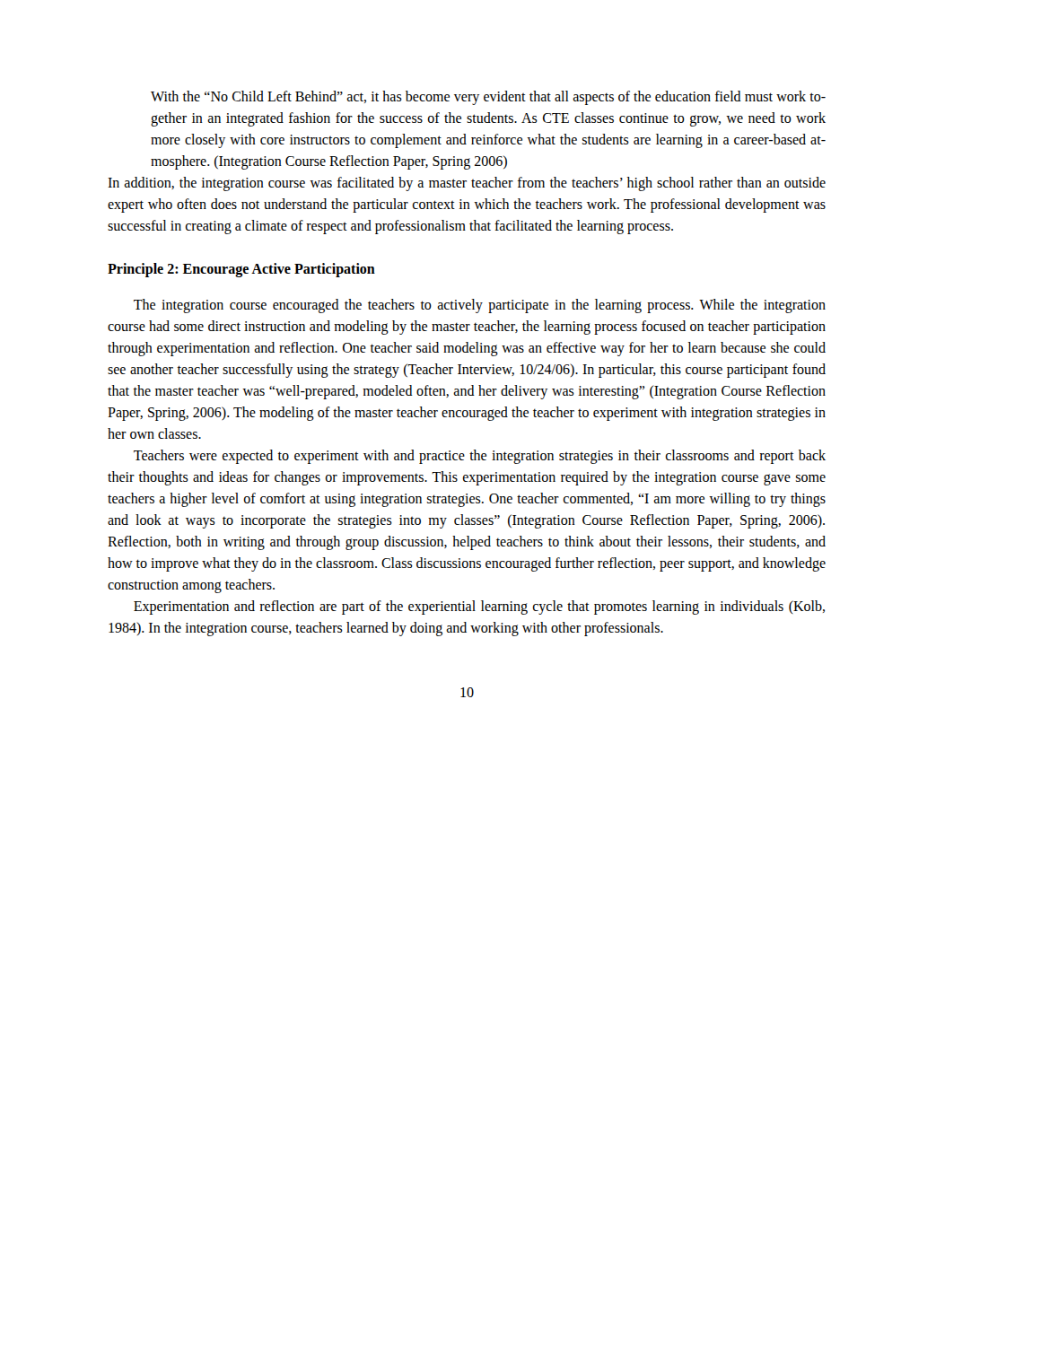With the “No Child Left Behind” act, it has become very evident that all aspects of the education field must work together in an integrated fashion for the success of the students. As CTE classes continue to grow, we need to work more closely with core instructors to complement and reinforce what the students are learning in a career-based atmosphere. (Integration Course Reflection Paper, Spring 2006)
In addition, the integration course was facilitated by a master teacher from the teachers’ high school rather than an outside expert who often does not understand the particular context in which the teachers work. The professional development was successful in creating a climate of respect and professionalism that facilitated the learning process.
Principle 2: Encourage Active Participation
The integration course encouraged the teachers to actively participate in the learning process. While the integration course had some direct instruction and modeling by the master teacher, the learning process focused on teacher participation through experimentation and reflection. One teacher said modeling was an effective way for her to learn because she could see another teacher successfully using the strategy (Teacher Interview, 10/24/06). In particular, this course participant found that the master teacher was “well-prepared, modeled often, and her delivery was interesting” (Integration Course Reflection Paper, Spring, 2006). The modeling of the master teacher encouraged the teacher to experiment with integration strategies in her own classes.
Teachers were expected to experiment with and practice the integration strategies in their classrooms and report back their thoughts and ideas for changes or improvements. This experimentation required by the integration course gave some teachers a higher level of comfort at using integration strategies. One teacher commented, “I am more willing to try things and look at ways to incorporate the strategies into my classes” (Integration Course Reflection Paper, Spring, 2006). Reflection, both in writing and through group discussion, helped teachers to think about their lessons, their students, and how to improve what they do in the classroom. Class discussions encouraged further reflection, peer support, and knowledge construction among teachers.
Experimentation and reflection are part of the experiential learning cycle that promotes learning in individuals (Kolb, 1984). In the integration course, teachers learned by doing and working with other professionals.
10